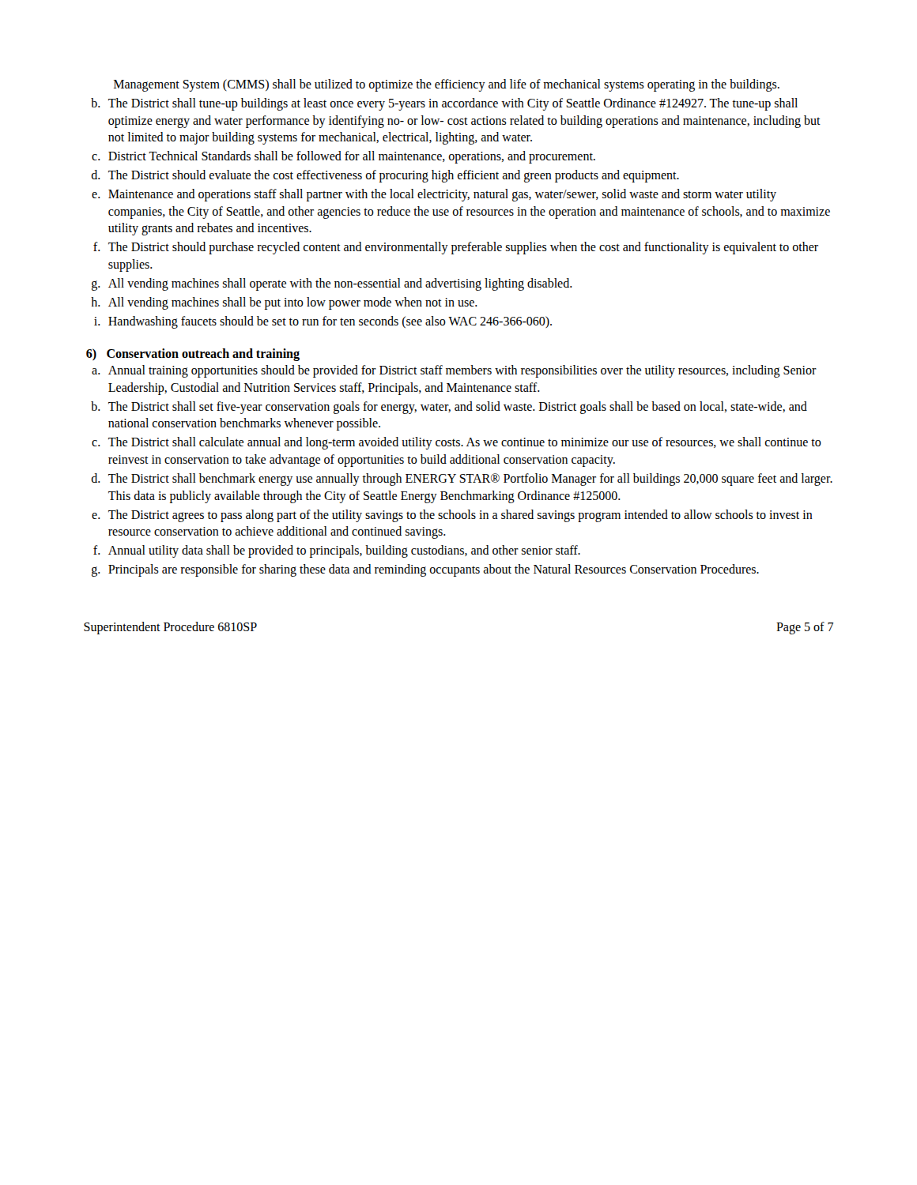Management System (CMMS) shall be utilized to optimize the efficiency and life of mechanical systems operating in the buildings.
The District shall tune-up buildings at least once every 5-years in accordance with City of Seattle Ordinance #124927. The tune-up shall optimize energy and water performance by identifying no- or low- cost actions related to building operations and maintenance, including but not limited to major building systems for mechanical, electrical, lighting, and water.
District Technical Standards shall be followed for all maintenance, operations, and procurement.
The District should evaluate the cost effectiveness of procuring high efficient and green products and equipment.
Maintenance and operations staff shall partner with the local electricity, natural gas, water/sewer, solid waste and storm water utility companies, the City of Seattle, and other agencies to reduce the use of resources in the operation and maintenance of schools, and to maximize utility grants and rebates and incentives.
The District should purchase recycled content and environmentally preferable supplies when the cost and functionality is equivalent to other supplies.
All vending machines shall operate with the non-essential and advertising lighting disabled.
All vending machines shall be put into low power mode when not in use.
Handwashing faucets should be set to run for ten seconds (see also WAC 246-366-060).
6) Conservation outreach and training
Annual training opportunities should be provided for District staff members with responsibilities over the utility resources, including Senior Leadership, Custodial and Nutrition Services staff, Principals, and Maintenance staff.
The District shall set five-year conservation goals for energy, water, and solid waste. District goals shall be based on local, state-wide, and national conservation benchmarks whenever possible.
The District shall calculate annual and long-term avoided utility costs. As we continue to minimize our use of resources, we shall continue to reinvest in conservation to take advantage of opportunities to build additional conservation capacity.
The District shall benchmark energy use annually through ENERGY STAR® Portfolio Manager for all buildings 20,000 square feet and larger. This data is publicly available through the City of Seattle Energy Benchmarking Ordinance #125000.
The District agrees to pass along part of the utility savings to the schools in a shared savings program intended to allow schools to invest in resource conservation to achieve additional and continued savings.
Annual utility data shall be provided to principals, building custodians, and other senior staff.
Principals are responsible for sharing these data and reminding occupants about the Natural Resources Conservation Procedures.
Superintendent Procedure 6810SP Page 5 of 7